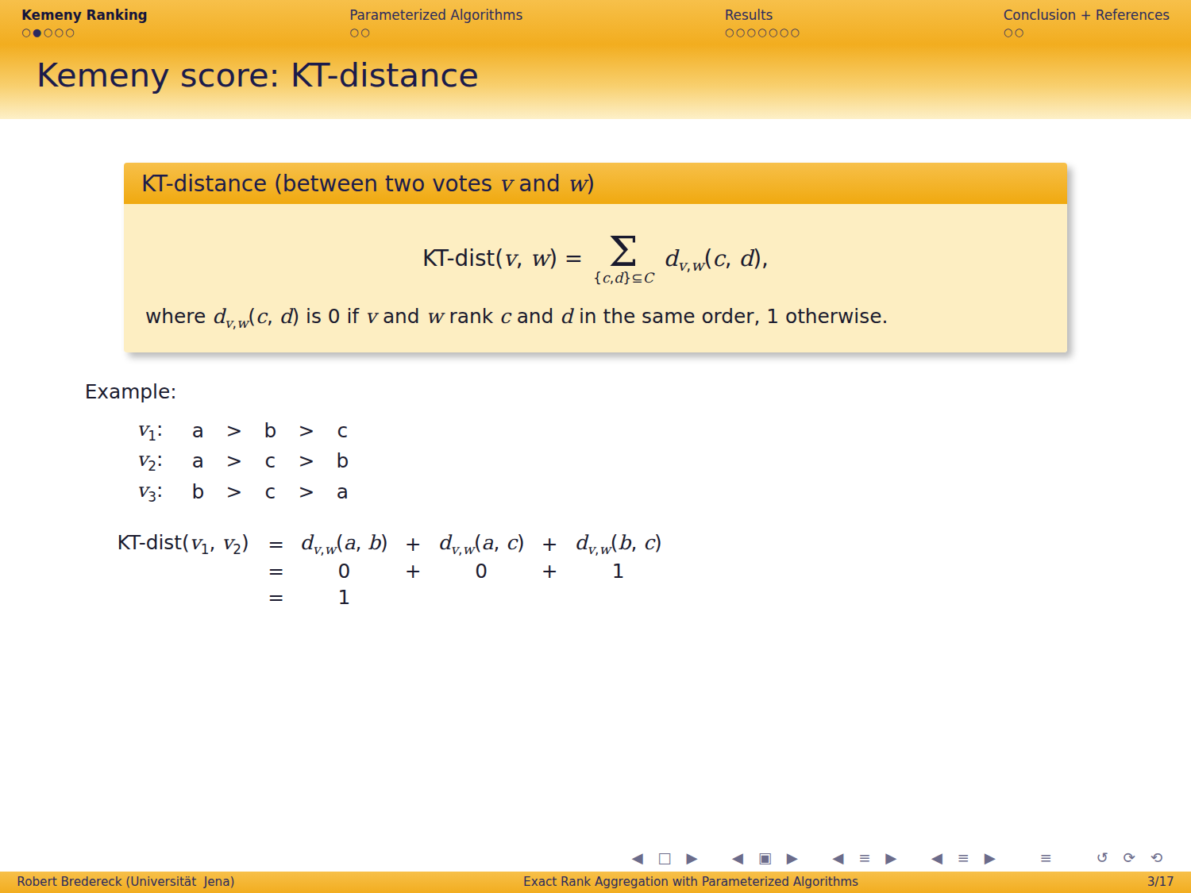Kemeny Ranking
○●○○○
Parameterized Algorithms
○○
Results
○○○○○○○
Conclusion + References
○○
Kemeny score: KT-distance
KT-distance (between two votes v and w)
KT-dist(v, w) = Σ {c,d}⊆C dv,w(c, d),
where dv,w(c, d) is 0 if v and w rank c and d in the same order, 1 otherwise.
Example:
| v 1 : | a | > | b | > | c |
| v 2 : | a | > | c | > | b |
| v 3 : | b | > | c | > | a |
| KT-dist( v 1 , v 2 ) | = | d v , w ( a , b ) | + | d v , w ( a , c ) | + | d v , w ( b , c ) |
| | = | 0 | + | 0 | + | 1 |
| | = | 1 | | | | |
◀ □ ▶ ◀ ▣ ▶ ◀ ≡ ▶ ◀ ≡ ▶ ≡ ↺ ⟳ ⟲
Robert Bredereck (Universität Jena)
Exact Rank Aggregation with Parameterized Algorithms
3/17